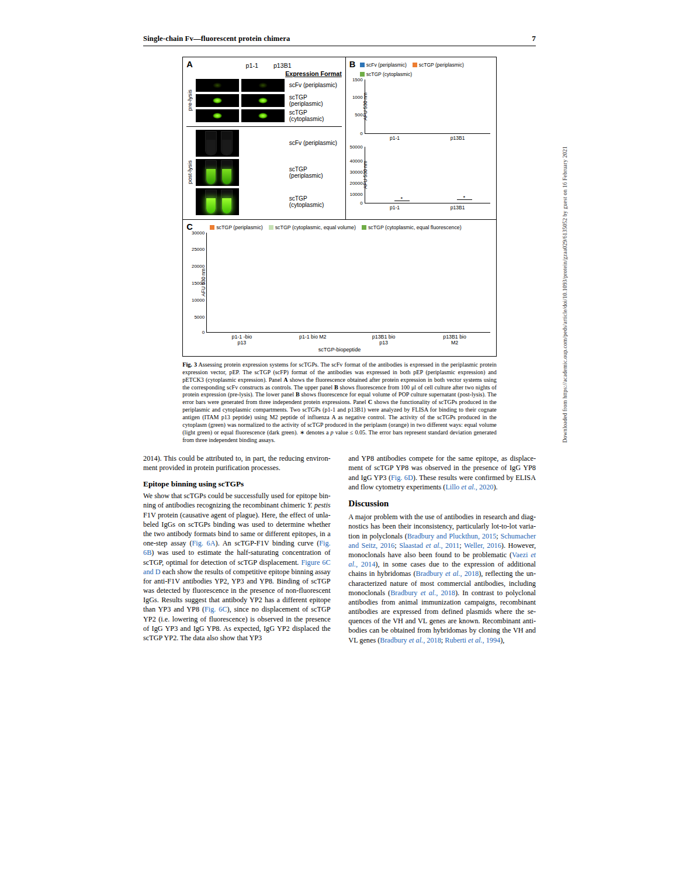Single-chain Fv—fluorescent protein chimera
7
Downloaded from https://academic.oup.com/peds/article/doi/10.1093/protein/gzaa029/6135052 by guest on 16 February 2021
A
p1-1 p13B1
Expression Format
pre-lysis
scFv (periplasmic)
scTGP (periplasmic)
scTGP (cytoplasmic)
post-lysis
scFv (periplasmic)
scTGP (periplasmic)
scTGP (cytoplasmic)
B
scFv (periplasmic)
scTGP (periplasmic)
scTGP (cytoplasmic)
AFU 530 nm
1500 1000 500 0
p1-1 p13B1
AFU 530 nm
50000 40000 30000 20000 10000 0
*
*
p1-1 p13B1
C
scTGP (periplasmic)
scTGP (cytoplasmic, equal volume)
scTGP (cytoplasmic, equal fluorescence)
AFU 530 nm
30000 25000 20000 15000 10000 5000 0
p1-1 -bio
p13 p1-1 bio M2 p13B1 bio
p13 p13B1 bio
M2
scTGP-biopeptide
Fig. 3 Assessing protein expression systems for scTGPs. The scFv format of the antibodies is expressed in the periplasmic protein expression vector, pEP. The scTGP (scFP) format of the antibodies was expressed in both pEP (periplasmic expression) and pETCK3 (cytoplasmic expression). Panel A shows the fluorescence obtained after protein expression in both vector systems using the corresponding scFv constructs as controls. The upper panel B shows fluorescence from 100 μl of cell culture after two nights of protein expression (pre-lysis). The lower panel B shows fluorescence for equal volume of POP culture supernatant (post-lysis). The error bars were generated from three independent protein expressions. Panel C shows the functionality of scTGPs produced in the periplasmic and cytoplasmic compartments. Two scTGPs (p1-1 and p13B1) were analyzed by FLISA for binding to their cognate antigen (ITAM p13 peptide) using M2 peptide of influenza A as negative control. The activity of the scTGPs produced in the cytoplasm (green) was normalized to the activity of scTGP produced in the periplasm (orange) in two different ways: equal volume (light green) or equal fluorescence (dark green). ∗ denotes a p value ≤ 0.05. The error bars represent standard deviation generated from three independent binding assays.
2014). This could be attributed to, in part, the reducing environment provided in protein purification processes.
Epitope binning using scTGPs
We show that scTGPs could be successfully used for epitope binning of antibodies recognizing the recombinant chimeric Y. pestis F1V protein (causative agent of plague). Here, the effect of unlabeled IgGs on scTGPs binding was used to determine whether the two antibody formats bind to same or different epitopes, in a one-step assay (Fig. 6A). An scTGP-F1V binding curve (Fig. 6B) was used to estimate the half-saturating concentration of scTGP, optimal for detection of scTGP displacement. Figure 6C and D each show the results of competitive epitope binning assay for anti-F1V antibodies YP2, YP3 and YP8. Binding of scTGP was detected by fluorescence in the presence of non-fluorescent IgGs. Results suggest that antibody YP2 has a different epitope than YP3 and YP8 (Fig. 6C), since no displacement of scTGP YP2 (i.e. lowering of fluorescence) is observed in the presence of IgG YP3 and IgG YP8. As expected, IgG YP2 displaced the scTGP YP2. The data also show that YP3
and YP8 antibodies compete for the same epitope, as displacement of scTGP YP8 was observed in the presence of IgG YP8 and IgG YP3 (Fig. 6D). These results were confirmed by ELISA and flow cytometry experiments (Lillo et al., 2020).
Discussion
A major problem with the use of antibodies in research and diagnostics has been their inconsistency, particularly lot-to-lot variation in polyclonals (Bradbury and Pluckthun, 2015; Schumacher and Seitz, 2016; Slaastad et al., 2011; Weller, 2016). However, monoclonals have also been found to be problematic (Vaezi et al., 2014), in some cases due to the expression of additional chains in hybridomas (Bradbury et al., 2018), reflecting the uncharacterized nature of most commercial antibodies, including monoclonals (Bradbury et al., 2018). In contrast to polyclonal antibodies from animal immunization campaigns, recombinant antibodies are expressed from defined plasmids where the sequences of the VH and VL genes are known. Recombinant antibodies can be obtained from hybridomas by cloning the VH and VL genes (Bradbury et al., 2018; Ruberti et al., 1994),